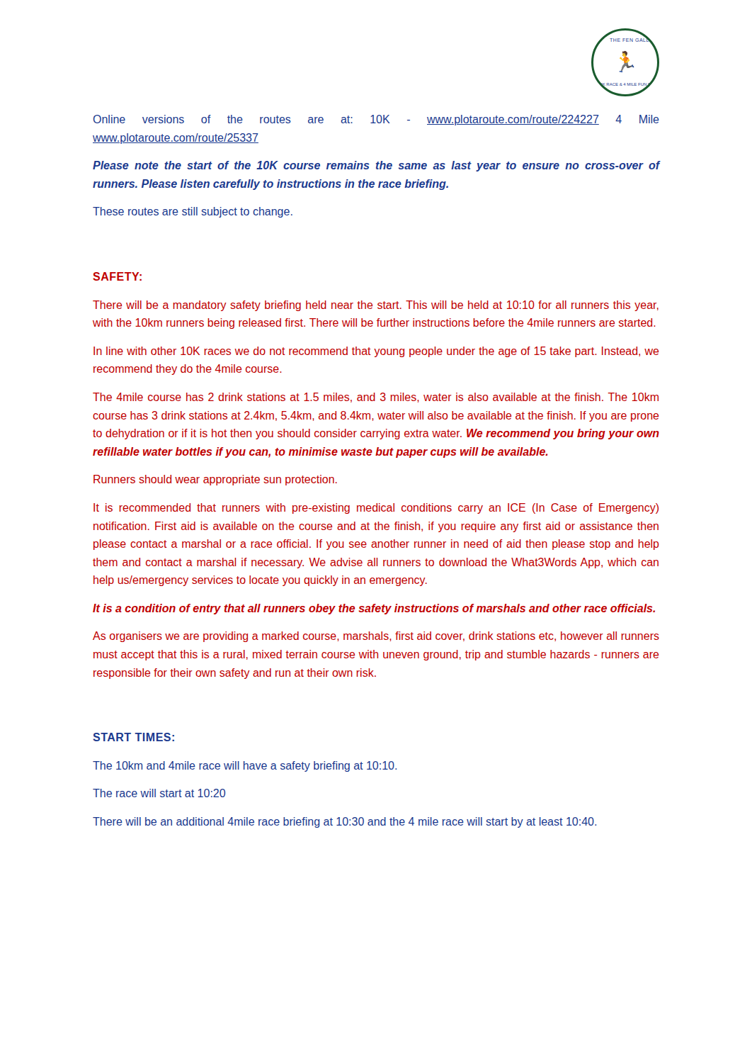THE FEN GALLOP
🏃
10K RACE & 4 MILE FUN RUN
Online versions of the routes are at: 10K - www.plotaroute.com/route/224227 4 Mile www.plotaroute.com/route/25337
Please note the start of the 10K course remains the same as last year to ensure no cross-over of runners. Please listen carefully to instructions in the race briefing.
These routes are still subject to change.
SAFETY:
There will be a mandatory safety briefing held near the start. This will be held at 10:10 for all runners this year, with the 10km runners being released first. There will be further instructions before the 4mile runners are started.
In line with other 10K races we do not recommend that young people under the age of 15 take part. Instead, we recommend they do the 4mile course.
The 4mile course has 2 drink stations at 1.5 miles, and 3 miles, water is also available at the finish. The 10km course has 3 drink stations at 2.4km, 5.4km, and 8.4km, water will also be available at the finish. If you are prone to dehydration or if it is hot then you should consider carrying extra water. We recommend you bring your own refillable water bottles if you can, to minimise waste but paper cups will be available.
Runners should wear appropriate sun protection.
It is recommended that runners with pre-existing medical conditions carry an ICE (In Case of Emergency) notification. First aid is available on the course and at the finish, if you require any first aid or assistance then please contact a marshal or a race official. If you see another runner in need of aid then please stop and help them and contact a marshal if necessary. We advise all runners to download the What3Words App, which can help us/emergency services to locate you quickly in an emergency.
It is a condition of entry that all runners obey the safety instructions of marshals and other race officials.
As organisers we are providing a marked course, marshals, first aid cover, drink stations etc, however all runners must accept that this is a rural, mixed terrain course with uneven ground, trip and stumble hazards - runners are responsible for their own safety and run at their own risk.
START TIMES:
The 10km and 4mile race will have a safety briefing at 10:10.
The race will start at 10:20
There will be an additional 4mile race briefing at 10:30 and the 4 mile race will start by at least 10:40.